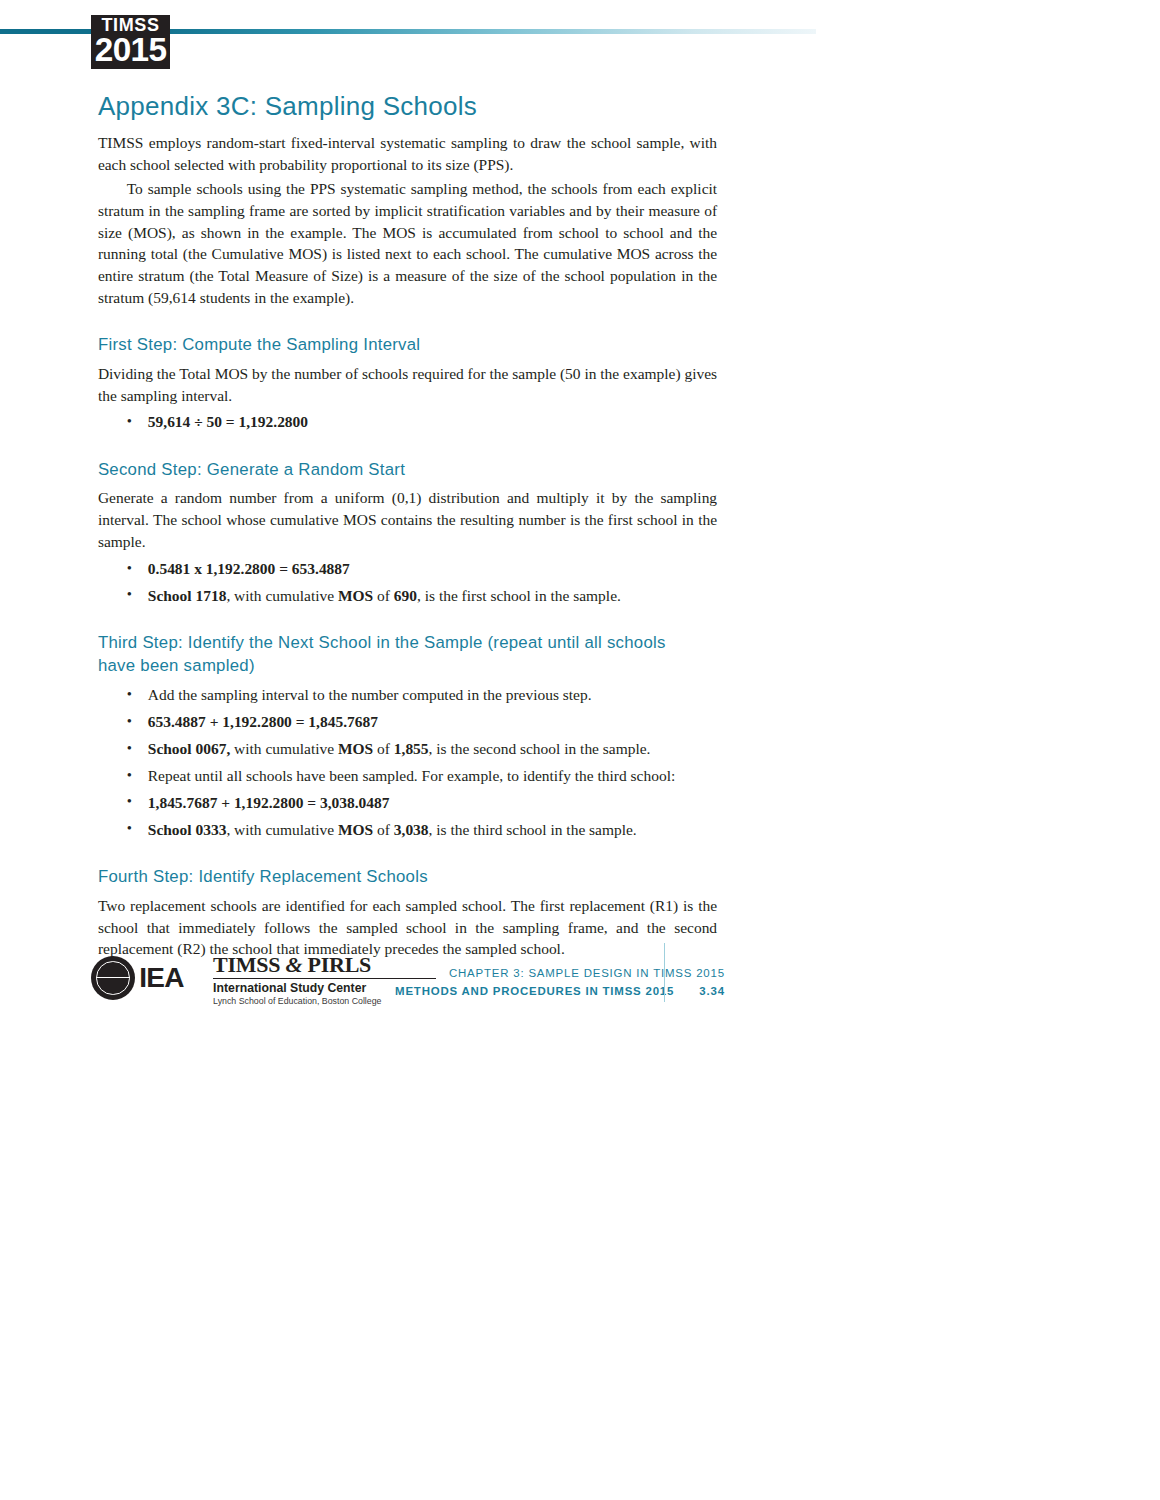TIMSS
2015
Appendix 3C: Sampling Schools
TIMSS employs random-start fixed-interval systematic sampling to draw the school sample, with each school selected with probability proportional to its size (PPS).
To sample schools using the PPS systematic sampling method, the schools from each explicit stratum in the sampling frame are sorted by implicit stratification variables and by their measure of size (MOS), as shown in the example. The MOS is accumulated from school to school and the running total (the Cumulative MOS) is listed next to each school. The cumulative MOS across the entire stratum (the Total Measure of Size) is a measure of the size of the school population in the stratum (59,614 students in the example).
First Step: Compute the Sampling Interval
Dividing the Total MOS by the number of schools required for the sample (50 in the example) gives the sampling interval.
59,614 ÷ 50 = 1,192.2800
Second Step: Generate a Random Start
Generate a random number from a uniform (0,1) distribution and multiply it by the sampling interval. The school whose cumulative MOS contains the resulting number is the first school in the sample.
0.5481 x 1,192.2800 = 653.4887
School 1718, with cumulative MOS of 690, is the first school in the sample.
Third Step: Identify the Next School in the Sample (repeat until all schools
have been sampled)
Add the sampling interval to the number computed in the previous step.
653.4887 + 1,192.2800 = 1,845.7687
School 0067, with cumulative MOS of 1,855, is the second school in the sample.
Repeat until all schools have been sampled. For example, to identify the third school:
1,845.7687 + 1,192.2800 = 3,038.0487
School 0333, with cumulative MOS of 3,038, is the third school in the sample.
Fourth Step: Identify Replacement Schools
Two replacement schools are identified for each sampled school. The first replacement (R1) is the school that immediately follows the sampled school in the sampling frame, and the second replacement (R2) the school that immediately precedes the sampled school.
IEA
TIMSS & PIRLS
International Study Center
Lynch School of Education, Boston College
CHAPTER 3: SAMPLE DESIGN IN TIMSS 2015
METHODS AND PROCEDURES IN TIMSS 2015 3.34